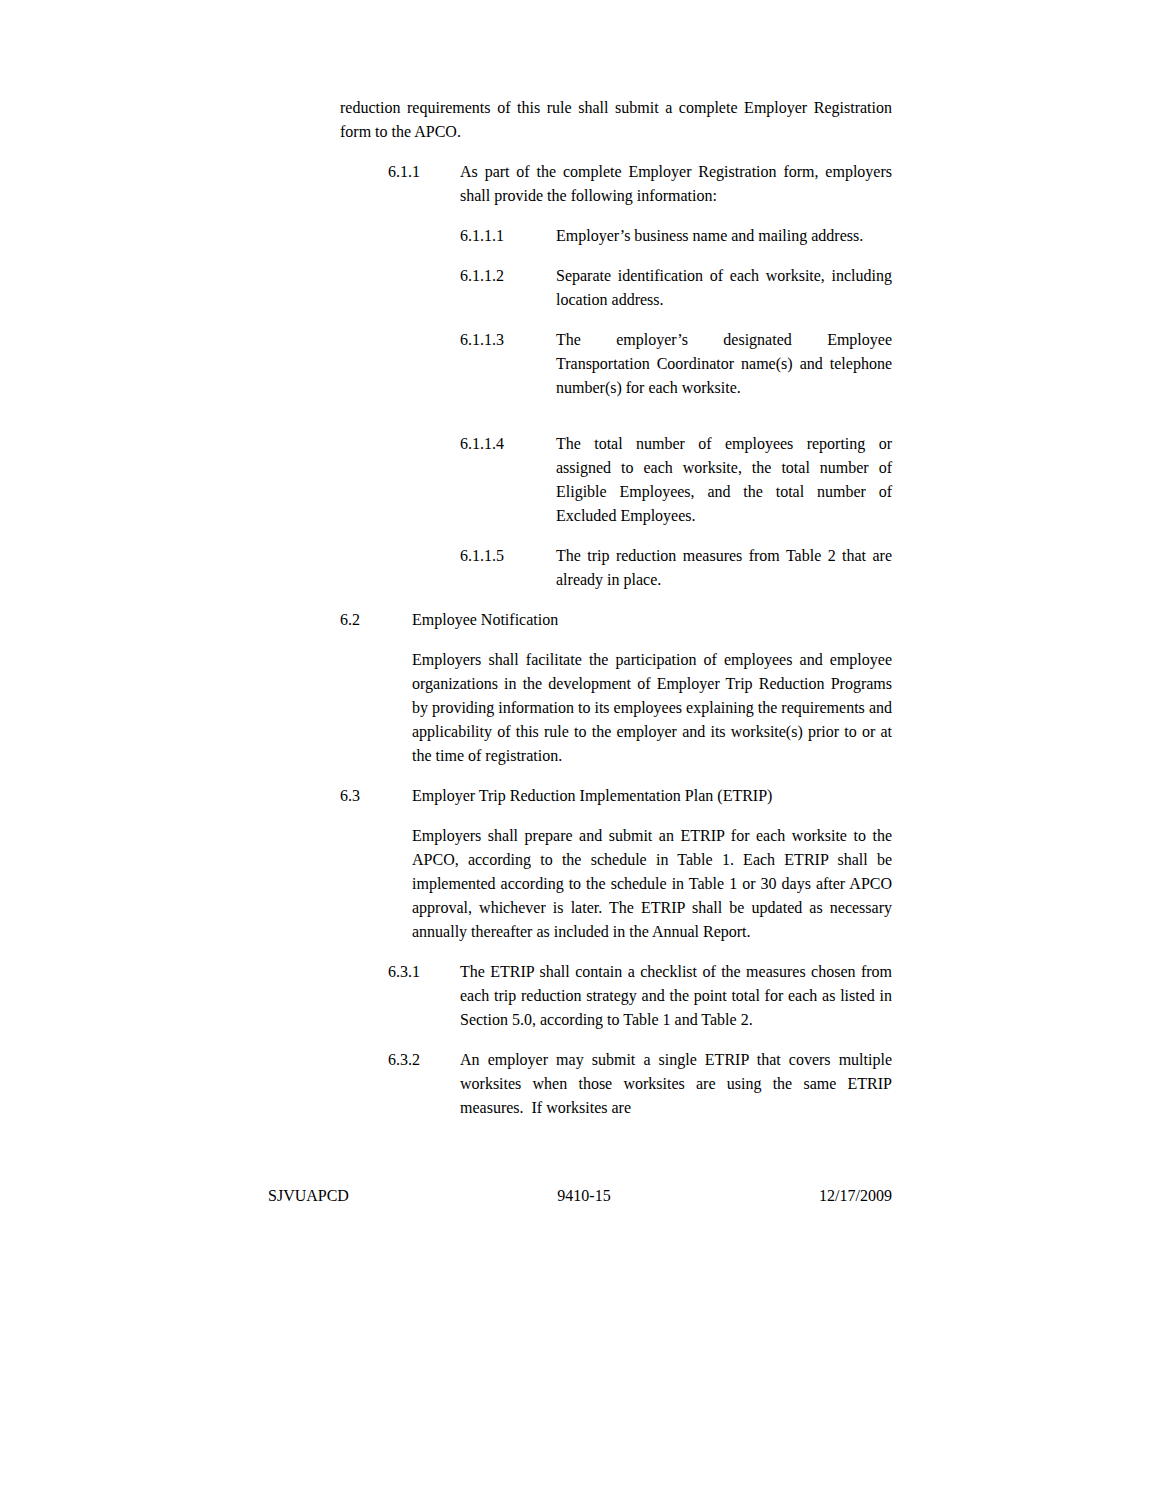reduction requirements of this rule shall submit a complete Employer Registration form to the APCO.
6.1.1
As part of the complete Employer Registration form, employers shall provide the following information:
6.1.1.1
Employer’s business name and mailing address.
6.1.1.2
Separate identification of each worksite, including location address.
6.1.1.3
The employer’s designated Employee Transportation Coordinator name(s) and telephone number(s) for each worksite.
6.1.1.4
The total number of employees reporting or assigned to each worksite, the total number of Eligible Employees, and the total number of Excluded Employees.
6.1.1.5
The trip reduction measures from Table 2 that are already in place.
6.2
Employee Notification
Employers shall facilitate the participation of employees and employee organizations in the development of Employer Trip Reduction Programs by providing information to its employees explaining the requirements and applicability of this rule to the employer and its worksite(s) prior to or at the time of registration.
6.3
Employer Trip Reduction Implementation Plan (ETRIP)
Employers shall prepare and submit an ETRIP for each worksite to the APCO, according to the schedule in Table 1. Each ETRIP shall be implemented according to the schedule in Table 1 or 30 days after APCO approval, whichever is later. The ETRIP shall be updated as necessary annually thereafter as included in the Annual Report.
6.3.1
The ETRIP shall contain a checklist of the measures chosen from each trip reduction strategy and the point total for each as listed in Section 5.0, according to Table 1 and Table 2.
6.3.2
An employer may submit a single ETRIP that covers multiple worksites when those worksites are using the same ETRIP measures. If worksites are
SJVUAPCD
9410-15
12/17/2009